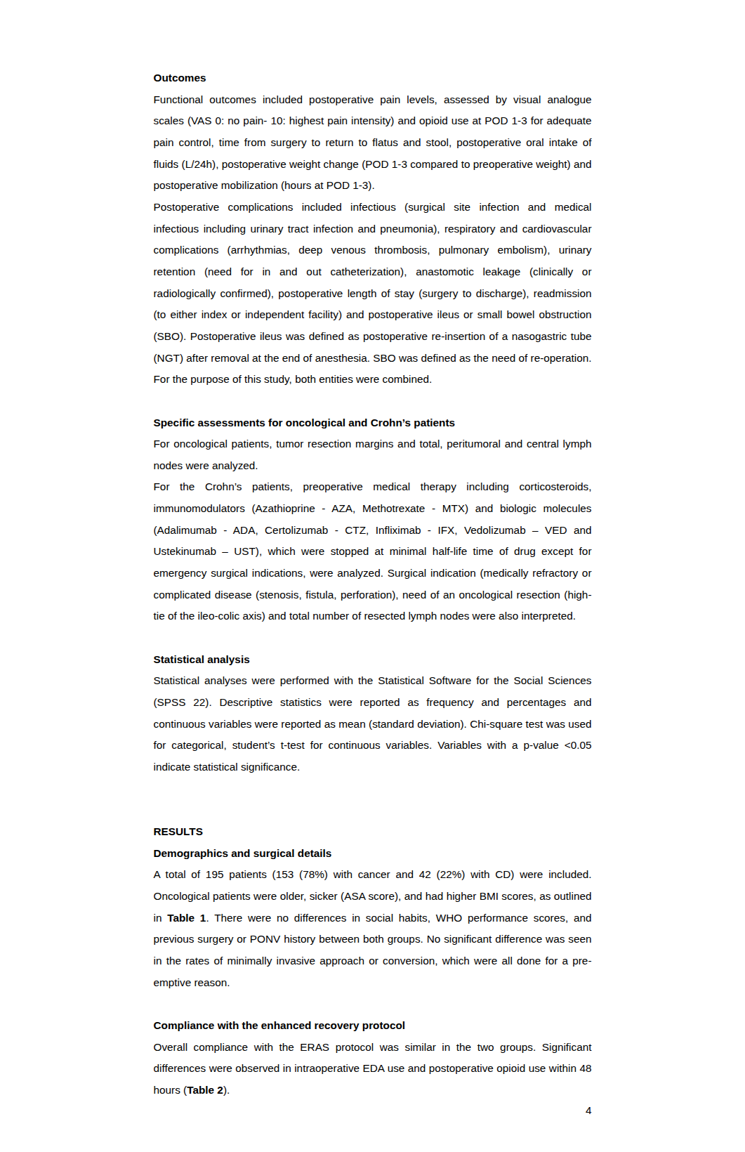Outcomes
Functional outcomes included postoperative pain levels, assessed by visual analogue scales (VAS 0: no pain- 10: highest pain intensity) and opioid use at POD 1-3 for adequate pain control, time from surgery to return to flatus and stool, postoperative oral intake of fluids (L/24h), postoperative weight change (POD 1-3 compared to preoperative weight) and postoperative mobilization (hours at POD 1-3).
Postoperative complications included infectious (surgical site infection and medical infectious including urinary tract infection and pneumonia), respiratory and cardiovascular complications (arrhythmias, deep venous thrombosis, pulmonary embolism), urinary retention (need for in and out catheterization), anastomotic leakage (clinically or radiologically confirmed), postoperative length of stay (surgery to discharge), readmission (to either index or independent facility) and postoperative ileus or small bowel obstruction (SBO). Postoperative ileus was defined as postoperative re-insertion of a nasogastric tube (NGT) after removal at the end of anesthesia. SBO was defined as the need of re-operation. For the purpose of this study, both entities were combined.
Specific assessments for oncological and Crohn’s patients
For oncological patients, tumor resection margins and total, peritumoral and central lymph nodes were analyzed.
For the Crohn’s patients, preoperative medical therapy including corticosteroids, immunomodulators (Azathioprine - AZA, Methotrexate - MTX) and biologic molecules (Adalimumab - ADA, Certolizumab - CTZ, Infliximab - IFX, Vedolizumab – VED and Ustekinumab – UST), which were stopped at minimal half-life time of drug except for emergency surgical indications, were analyzed. Surgical indication (medically refractory or complicated disease (stenosis, fistula, perforation), need of an oncological resection (high-tie of the ileo-colic axis) and total number of resected lymph nodes were also interpreted.
Statistical analysis
Statistical analyses were performed with the Statistical Software for the Social Sciences (SPSS 22). Descriptive statistics were reported as frequency and percentages and continuous variables were reported as mean (standard deviation). Chi-square test was used for categorical, student’s t-test for continuous variables. Variables with a p-value <0.05 indicate statistical significance.
RESULTS
Demographics and surgical details
A total of 195 patients (153 (78%) with cancer and 42 (22%) with CD) were included. Oncological patients were older, sicker (ASA score), and had higher BMI scores, as outlined in Table 1. There were no differences in social habits, WHO performance scores, and previous surgery or PONV history between both groups. No significant difference was seen in the rates of minimally invasive approach or conversion, which were all done for a pre-emptive reason.
Compliance with the enhanced recovery protocol
Overall compliance with the ERAS protocol was similar in the two groups. Significant differences were observed in intraoperative EDA use and postoperative opioid use within 48 hours (Table 2).
4